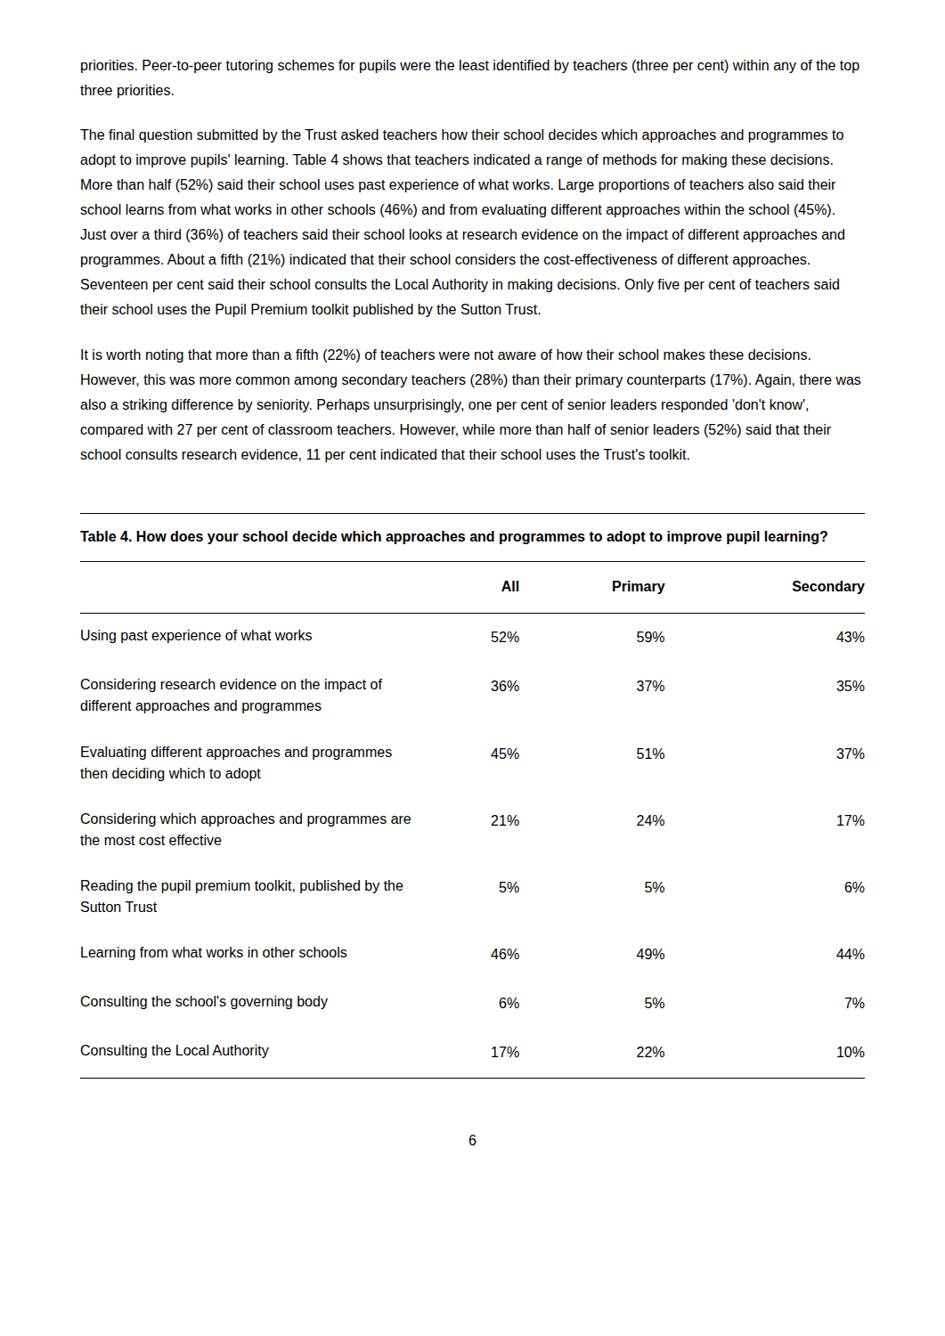priorities. Peer-to-peer tutoring schemes for pupils were the least identified by teachers (three per cent) within any of the top three priorities.
The final question submitted by the Trust asked teachers how their school decides which approaches and programmes to adopt to improve pupils' learning. Table 4 shows that teachers indicated a range of methods for making these decisions. More than half (52%) said their school uses past experience of what works. Large proportions of teachers also said their school learns from what works in other schools (46%) and from evaluating different approaches within the school (45%). Just over a third (36%) of teachers said their school looks at research evidence on the impact of different approaches and programmes. About a fifth (21%) indicated that their school considers the cost-effectiveness of different approaches. Seventeen per cent said their school consults the Local Authority in making decisions. Only five per cent of teachers said their school uses the Pupil Premium toolkit published by the Sutton Trust.
It is worth noting that more than a fifth (22%) of teachers were not aware of how their school makes these decisions. However, this was more common among secondary teachers (28%) than their primary counterparts (17%). Again, there was also a striking difference by seniority. Perhaps unsurprisingly, one per cent of senior leaders responded 'don't know', compared with 27 per cent of classroom teachers. However, while more than half of senior leaders (52%) said that their school consults research evidence, 11 per cent indicated that their school uses the Trust's toolkit.
Table 4. How does your school decide which approaches and programmes to adopt to improve pupil learning?
| | All | Primary | Secondary |
| --- | --- | --- | --- |
| Using past experience of what works | 52% | 59% | 43% |
| Considering research evidence on the impact of different approaches and programmes | 36% | 37% | 35% |
| Evaluating different approaches and programmes then deciding which to adopt | 45% | 51% | 37% |
| Considering which approaches and programmes are the most cost effective | 21% | 24% | 17% |
| Reading the pupil premium toolkit, published by the Sutton Trust | 5% | 5% | 6% |
| Learning from what works in other schools | 46% | 49% | 44% |
| Consulting the school's governing body | 6% | 5% | 7% |
| Consulting the Local Authority | 17% | 22% | 10% |
6